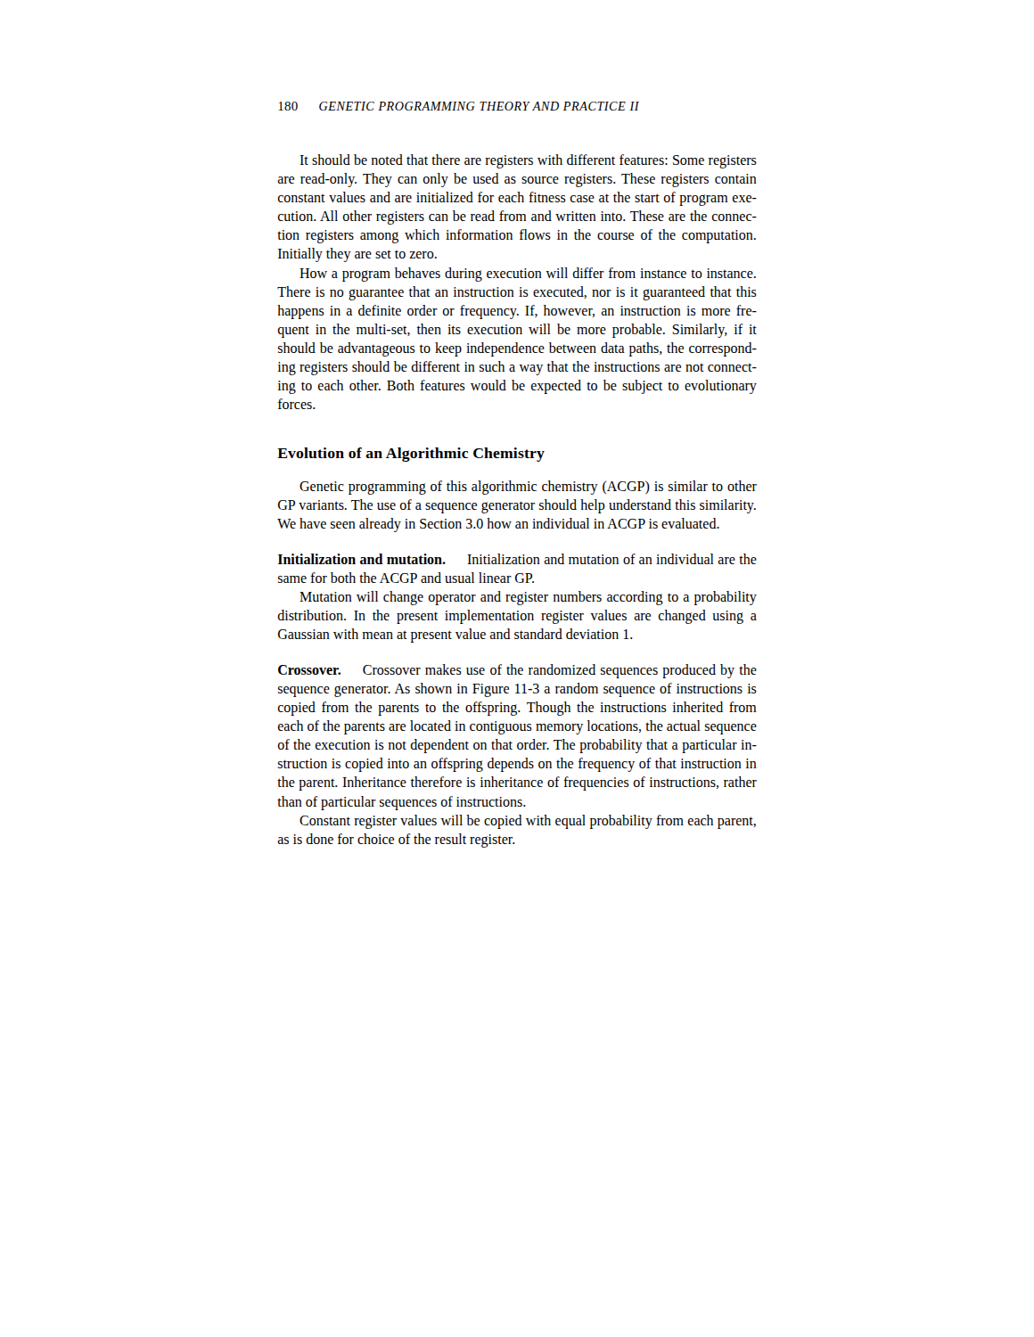180
Genetic Programming Theory and Practice II
It should be noted that there are registers with different features: Some registers are read-only. They can only be used as source registers. These registers contain constant values and are initialized for each fitness case at the start of program execution. All other registers can be read from and written into. These are the connection registers among which information flows in the course of the computation. Initially they are set to zero.
How a program behaves during execution will differ from instance to instance. There is no guarantee that an instruction is executed, nor is it guaranteed that this happens in a definite order or frequency. If, however, an instruction is more frequent in the multi-set, then its execution will be more probable. Similarly, if it should be advantageous to keep independence between data paths, the corresponding registers should be different in such a way that the instructions are not connecting to each other. Both features would be expected to be subject to evolutionary forces.
Evolution of an Algorithmic Chemistry
Genetic programming of this algorithmic chemistry (ACGP) is similar to other GP variants. The use of a sequence generator should help understand this similarity. We have seen already in Section 3.0 how an individual in ACGP is evaluated.
Initialization and mutation.  Initialization and mutation of an individual are the same for both the ACGP and usual linear GP.
Mutation will change operator and register numbers according to a probability distribution. In the present implementation register values are changed using a Gaussian with mean at present value and standard deviation 1.
Crossover.  Crossover makes use of the randomized sequences produced by the sequence generator. As shown in Figure 11-3 a random sequence of instructions is copied from the parents to the offspring. Though the instructions inherited from each of the parents are located in contiguous memory locations, the actual sequence of the execution is not dependent on that order. The probability that a particular instruction is copied into an offspring depends on the frequency of that instruction in the parent. Inheritance therefore is inheritance of frequencies of instructions, rather than of particular sequences of instructions.
Constant register values will be copied with equal probability from each parent, as is done for choice of the result register.